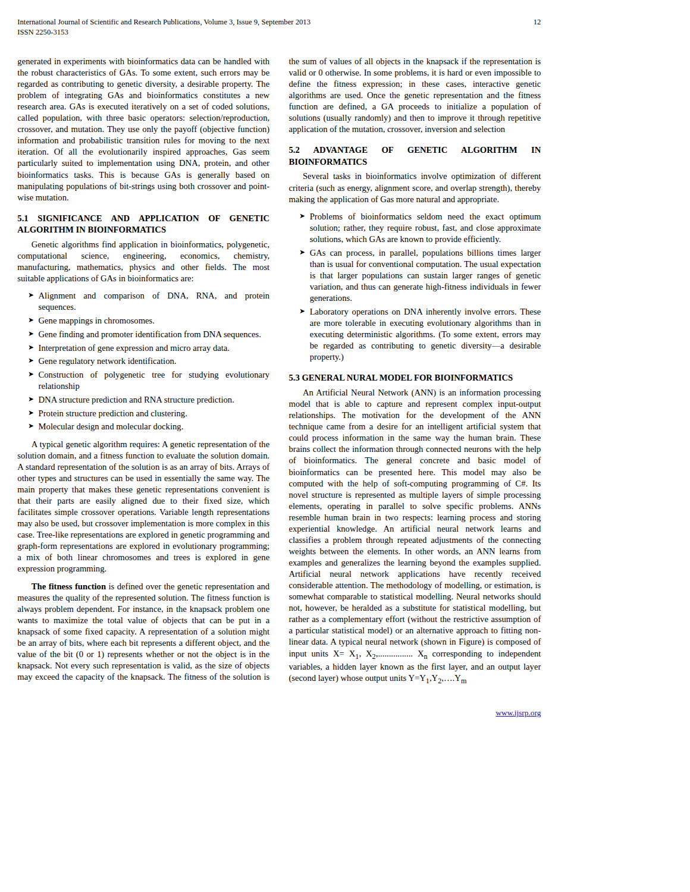International Journal of Scientific and Research Publications, Volume 3, Issue 9, September 2013
ISSN 2250-3153
12
generated in experiments with bioinformatics data can be handled with the robust characteristics of GAs. To some extent, such errors may be regarded as contributing to genetic diversity, a desirable property. The problem of integrating GAs and bioinformatics constitutes a new research area. GAs is executed iteratively on a set of coded solutions, called population, with three basic operators: selection/reproduction, crossover, and mutation. They use only the payoff (objective function) information and probabilistic transition rules for moving to the next iteration. Of all the evolutionarily inspired approaches, Gas seem particularly suited to implementation using DNA, protein, and other bioinformatics tasks. This is because GAs is generally based on manipulating populations of bit-strings using both crossover and point-wise mutation.
5.1 SIGNIFICANCE AND APPLICATION OF GENETIC ALGORITHM IN BIOINFORMATICS
Genetic algorithms find application in bioinformatics, polygenetic, computational science, engineering, economics, chemistry, manufacturing, mathematics, physics and other fields. The most suitable applications of GAs in bioinformatics are:
Alignment and comparison of DNA, RNA, and protein sequences.
Gene mappings in chromosomes.
Gene finding and promoter identification from DNA sequences.
Interpretation of gene expression and micro array data.
Gene regulatory network identification.
Construction of polygenetic tree for studying evolutionary relationship
DNA structure prediction and RNA structure prediction.
Protein structure prediction and clustering.
Molecular design and molecular docking.
A typical genetic algorithm requires: A genetic representation of the solution domain, and a fitness function to evaluate the solution domain. A standard representation of the solution is as an array of bits. Arrays of other types and structures can be used in essentially the same way. The main property that makes these genetic representations convenient is that their parts are easily aligned due to their fixed size, which facilitates simple crossover operations. Variable length representations may also be used, but crossover implementation is more complex in this case. Tree-like representations are explored in genetic programming and graph-form representations are explored in evolutionary programming; a mix of both linear chromosomes and trees is explored in gene expression programming.
The fitness function is defined over the genetic representation and measures the quality of the represented solution. The fitness function is always problem dependent. For instance, in the knapsack problem one wants to maximize the total value of objects that can be put in a knapsack of some fixed capacity. A representation of a solution might be an array of bits, where each bit represents a different object, and the value of the bit (0 or 1) represents whether or not the object is in the knapsack. Not every such representation is valid, as the size of objects may exceed the capacity of the knapsack. The fitness of the solution is the sum of values of all objects in the knapsack if the representation is valid or 0 otherwise. In some problems, it is hard or even impossible to define the fitness expression; in these cases, interactive genetic algorithms are used. Once the genetic representation and the fitness function are defined, a GA proceeds to initialize a population of solutions (usually randomly) and then to improve it through repetitive application of the mutation, crossover, inversion and selection
5.2 ADVANTAGE OF GENETIC ALGORITHM IN BIOINFORMATICS
Several tasks in bioinformatics involve optimization of different criteria (such as energy, alignment score, and overlap strength), thereby making the application of Gas more natural and appropriate.
Problems of bioinformatics seldom need the exact optimum solution; rather, they require robust, fast, and close approximate solutions, which GAs are known to provide efficiently.
GAs can process, in parallel, populations billions times larger than is usual for conventional computation. The usual expectation is that larger populations can sustain larger ranges of genetic variation, and thus can generate high-fitness individuals in fewer generations.
Laboratory operations on DNA inherently involve errors. These are more tolerable in executing evolutionary algorithms than in executing deterministic algorithms. (To some extent, errors may be regarded as contributing to genetic diversity—a desirable property.)
5.3 GENERAL NURAL MODEL FOR BIOINFORMATICS
An Artificial Neural Network (ANN) is an information processing model that is able to capture and represent complex input-output relationships. The motivation for the development of the ANN technique came from a desire for an intelligent artificial system that could process information in the same way the human brain. These brains collect the information through connected neurons with the help of bioinformatics. The general concrete and basic model of bioinformatics can be presented here. This model may also be computed with the help of soft-computing programming of C#. Its novel structure is represented as multiple layers of simple processing elements, operating in parallel to solve specific problems. ANNs resemble human brain in two respects: learning process and storing experiential knowledge. An artificial neural network learns and classifies a problem through repeated adjustments of the connecting weights between the elements. In other words, an ANN learns from examples and generalizes the learning beyond the examples supplied. Artificial neural network applications have recently received considerable attention. The methodology of modelling, or estimation, is somewhat comparable to statistical modelling. Neural networks should not, however, be heralded as a substitute for statistical modelling, but rather as a complementary effort (without the restrictive assumption of a particular statistical model) or an alternative approach to fitting non-linear data. A typical neural network (shown in Figure) is composed of input units X= X1, X2,................ Xn corresponding to independent variables, a hidden layer known as the first layer, and an output layer (second layer) whose output units Y=Y1,Y2,….Ym
www.ijsrp.org